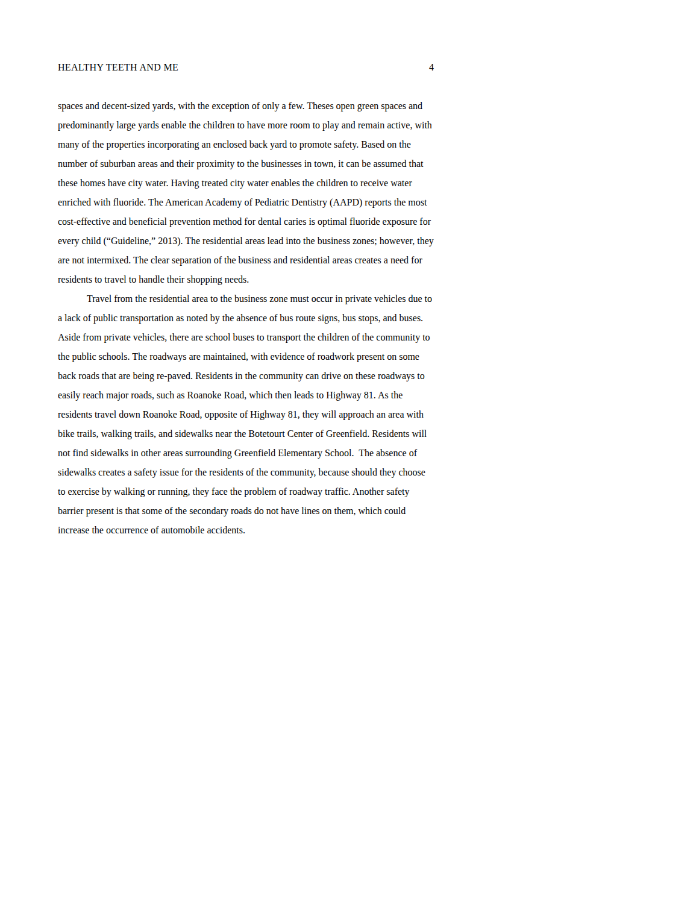Healthy Teeth and Me 4
spaces and decent-sized yards, with the exception of only a few. Theses open green spaces and predominantly large yards enable the children to have more room to play and remain active, with many of the properties incorporating an enclosed back yard to promote safety. Based on the number of suburban areas and their proximity to the businesses in town, it can be assumed that these homes have city water. Having treated city water enables the children to receive water enriched with fluoride. The American Academy of Pediatric Dentistry (AAPD) reports the most cost-effective and beneficial prevention method for dental caries is optimal fluoride exposure for every child (“Guideline,” 2013). The residential areas lead into the business zones; however, they are not intermixed. The clear separation of the business and residential areas creates a need for residents to travel to handle their shopping needs.
Travel from the residential area to the business zone must occur in private vehicles due to a lack of public transportation as noted by the absence of bus route signs, bus stops, and buses. Aside from private vehicles, there are school buses to transport the children of the community to the public schools. The roadways are maintained, with evidence of roadwork present on some back roads that are being re-paved. Residents in the community can drive on these roadways to easily reach major roads, such as Roanoke Road, which then leads to Highway 81. As the residents travel down Roanoke Road, opposite of Highway 81, they will approach an area with bike trails, walking trails, and sidewalks near the Botetourt Center of Greenfield. Residents will not find sidewalks in other areas surrounding Greenfield Elementary School. The absence of sidewalks creates a safety issue for the residents of the community, because should they choose to exercise by walking or running, they face the problem of roadway traffic. Another safety barrier present is that some of the secondary roads do not have lines on them, which could increase the occurrence of automobile accidents.